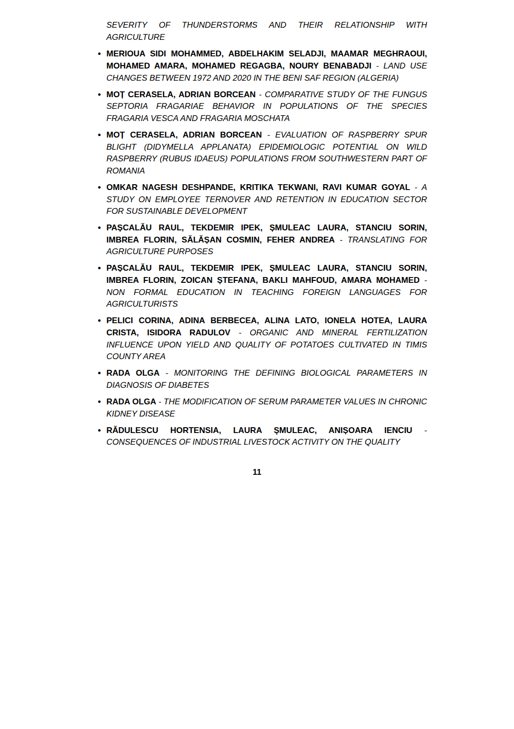Severity of thunderstorms and their relationship with agriculture
MERIOUA SIDI MOHAMMED, ABDELHAKIM SELADJI, MAAMAR MEGHRAOUI, MOHAMED AMARA, MOHAMED REGAGBA, NOURY BENABADJI - Land use changes between 1972 and 2020 in the Beni Saf region (Algeria)
MOȚ CERASELA, ADRIAN BORCEAN - Comparative study of the fungus Septoria fragariae behavior in populations of the species Fragaria vesca and Fragaria moschata
MOȚ CERASELA, ADRIAN BORCEAN - Evaluation of raspberry spur blight (Didymella applanata) epidemiologic potential on wild raspberry (Rubus idaeus) populations from southwestern part of Romania
OMKAR NAGESH DESHPANDE, KRITIKA TEKWANI, RAVI KUMAR GOYAL - A study on employee ternover and retention in education sector for sustainable development
PAȘCALĂU RAUL, TEKDEMIR IPEK, ȘMULEAC LAURA, STANCIU SORIN, IMBREA FLORIN, SĂLĂȘAN COSMIN, FEHER ANDREA - Translating for agriculture purposes
PAȘCALĂU RAUL, TEKDEMIR IPEK, ȘMULEAC LAURA, STANCIU SORIN, IMBREA FLORIN, ZOICAN ȘTEFANA, BAKLI MAHFOUD, AMARA MOHAMED - Non formal education in teaching foreign languages for agriculturists
PELICI CORINA, ADINA BERBECEA, ALINA LATO, IONELA HOTEA, LAURA CRISTA, ISIDORA RADULOV - Organic and mineral fertilization influence upon yield and quality of potatoes cultivated in Timis county area
RADA OLGA - Monitoring the defining biological parameters in diagnosis of diabetes
RADA OLGA - The modification of serum parameter values in chronic kidney disease
RĂDULESCU HORTENSIA, LAURA ŞMULEAC, ANIȘOARA IENCIU - Consequences of industrial livestock activity on the quality
11